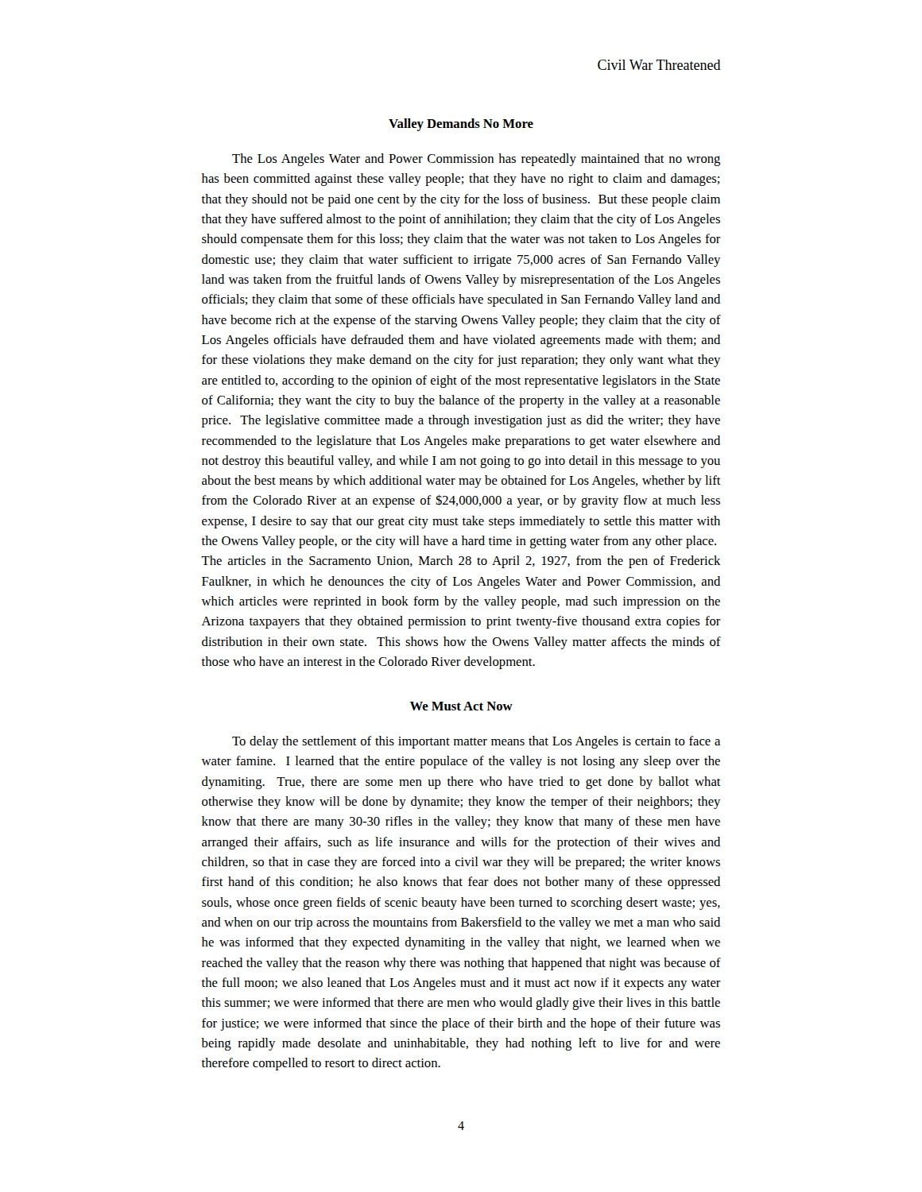Civil War Threatened
Valley Demands No More
The Los Angeles Water and Power Commission has repeatedly maintained that no wrong has been committed against these valley people; that they have no right to claim and damages; that they should not be paid one cent by the city for the loss of business. But these people claim that they have suffered almost to the point of annihilation; they claim that the city of Los Angeles should compensate them for this loss; they claim that the water was not taken to Los Angeles for domestic use; they claim that water sufficient to irrigate 75,000 acres of San Fernando Valley land was taken from the fruitful lands of Owens Valley by misrepresentation of the Los Angeles officials; they claim that some of these officials have speculated in San Fernando Valley land and have become rich at the expense of the starving Owens Valley people; they claim that the city of Los Angeles officials have defrauded them and have violated agreements made with them; and for these violations they make demand on the city for just reparation; they only want what they are entitled to, according to the opinion of eight of the most representative legislators in the State of California; they want the city to buy the balance of the property in the valley at a reasonable price. The legislative committee made a through investigation just as did the writer; they have recommended to the legislature that Los Angeles make preparations to get water elsewhere and not destroy this beautiful valley, and while I am not going to go into detail in this message to you about the best means by which additional water may be obtained for Los Angeles, whether by lift from the Colorado River at an expense of $24,000,000 a year, or by gravity flow at much less expense, I desire to say that our great city must take steps immediately to settle this matter with the Owens Valley people, or the city will have a hard time in getting water from any other place. The articles in the Sacramento Union, March 28 to April 2, 1927, from the pen of Frederick Faulkner, in which he denounces the city of Los Angeles Water and Power Commission, and which articles were reprinted in book form by the valley people, mad such impression on the Arizona taxpayers that they obtained permission to print twenty-five thousand extra copies for distribution in their own state. This shows how the Owens Valley matter affects the minds of those who have an interest in the Colorado River development.
We Must Act Now
To delay the settlement of this important matter means that Los Angeles is certain to face a water famine. I learned that the entire populace of the valley is not losing any sleep over the dynamiting. True, there are some men up there who have tried to get done by ballot what otherwise they know will be done by dynamite; they know the temper of their neighbors; they know that there are many 30-30 rifles in the valley; they know that many of these men have arranged their affairs, such as life insurance and wills for the protection of their wives and children, so that in case they are forced into a civil war they will be prepared; the writer knows first hand of this condition; he also knows that fear does not bother many of these oppressed souls, whose once green fields of scenic beauty have been turned to scorching desert waste; yes, and when on our trip across the mountains from Bakersfield to the valley we met a man who said he was informed that they expected dynamiting in the valley that night, we learned when we reached the valley that the reason why there was nothing that happened that night was because of the full moon; we also leaned that Los Angeles must and it must act now if it expects any water this summer; we were informed that there are men who would gladly give their lives in this battle for justice; we were informed that since the place of their birth and the hope of their future was being rapidly made desolate and uninhabitable, they had nothing left to live for and were therefore compelled to resort to direct action.
4